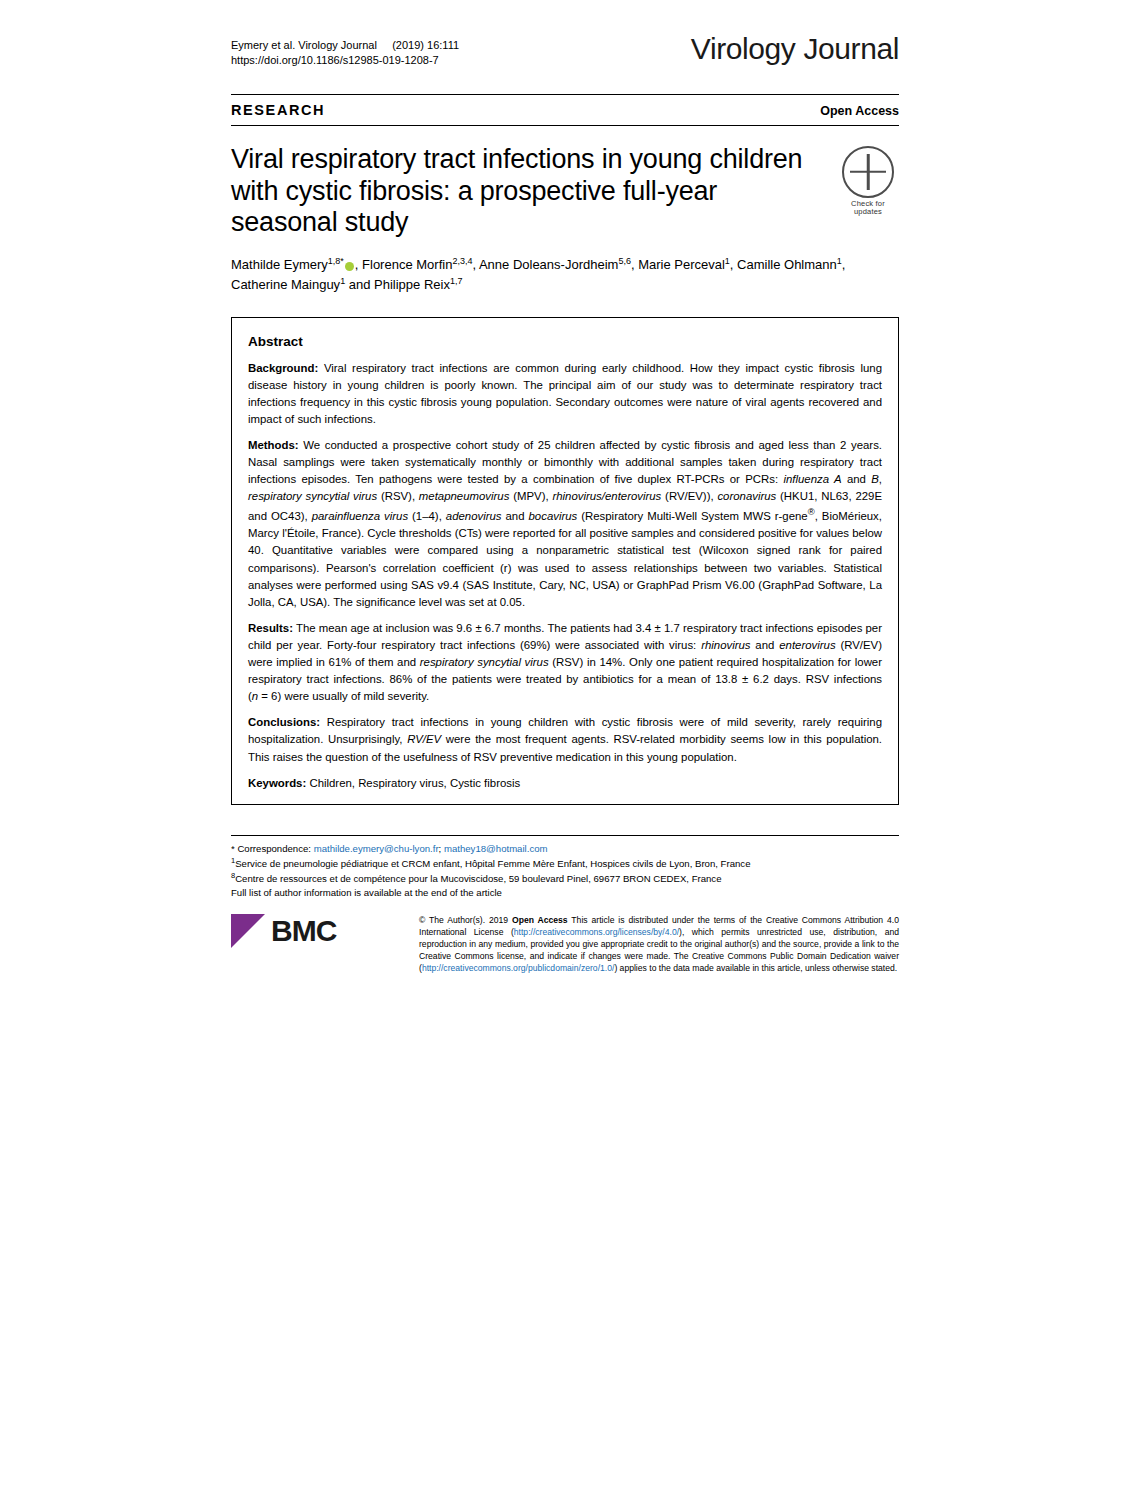Eymery et al. Virology Journal (2019) 16:111 https://doi.org/10.1186/s12985-019-1208-7
Virology Journal
Research
Open Access
Viral respiratory tract infections in young children with cystic fibrosis: a prospective full-year seasonal study
Check for
updates
Mathilde Eymery1,8* , Florence Morfin2,3,4, Anne Doleans-Jordheim5,6, Marie Perceval1, Camille Ohlmann1, Catherine Mainguy1 and Philippe Reix1,7
Abstract
Background: Viral respiratory tract infections are common during early childhood. How they impact cystic fibrosis lung disease history in young children is poorly known. The principal aim of our study was to determinate respiratory tract infections frequency in this cystic fibrosis young population. Secondary outcomes were nature of viral agents recovered and impact of such infections.
Methods: We conducted a prospective cohort study of 25 children affected by cystic fibrosis and aged less than 2 years. Nasal samplings were taken systematically monthly or bimonthly with additional samples taken during respiratory tract infections episodes. Ten pathogens were tested by a combination of five duplex RT-PCRs or PCRs: influenza A and B, respiratory syncytial virus (RSV), metapneumovirus (MPV), rhinovirus/enterovirus (RV/EV)), coronavirus (HKU1, NL63, 229E and OC43), parainfluenza virus (1–4), adenovirus and bocavirus (Respiratory Multi-Well System MWS r-gene®, BioMérieux, Marcy l'Étoile, France). Cycle thresholds (CTs) were reported for all positive samples and considered positive for values below 40. Quantitative variables were compared using a nonparametric statistical test (Wilcoxon signed rank for paired comparisons). Pearson's correlation coefficient (r) was used to assess relationships between two variables. Statistical analyses were performed using SAS v9.4 (SAS Institute, Cary, NC, USA) or GraphPad Prism V6.00 (GraphPad Software, La Jolla, CA, USA). The significance level was set at 0.05.
Results: The mean age at inclusion was 9.6 ± 6.7 months. The patients had 3.4 ± 1.7 respiratory tract infections episodes per child per year. Forty-four respiratory tract infections (69%) were associated with virus: rhinovirus and enterovirus (RV/EV) were implied in 61% of them and respiratory syncytial virus (RSV) in 14%. Only one patient required hospitalization for lower respiratory tract infections. 86% of the patients were treated by antibiotics for a mean of 13.8 ± 6.2 days. RSV infections (n = 6) were usually of mild severity.
Conclusions: Respiratory tract infections in young children with cystic fibrosis were of mild severity, rarely requiring hospitalization. Unsurprisingly, RV/EV were the most frequent agents. RSV-related morbidity seems low in this population. This raises the question of the usefulness of RSV preventive medication in this young population.
Keywords: Children, Respiratory virus, Cystic fibrosis
* Correspondence: mathilde.eymery@chu-lyon.fr; mathey18@hotmail.com
1Service de pneumologie pédiatrique et CRCM enfant, Hôpital Femme Mère Enfant, Hospices civils de Lyon, Bron, France
8Centre de ressources et de compétence pour la Mucoviscidose, 59 boulevard Pinel, 69677 BRON CEDEX, France
Full list of author information is available at the end of the article
BMC
© The Author(s). 2019 Open Access This article is distributed under the terms of the Creative Commons Attribution 4.0 International License (http://creativecommons.org/licenses/by/4.0/), which permits unrestricted use, distribution, and reproduction in any medium, provided you give appropriate credit to the original author(s) and the source, provide a link to the Creative Commons license, and indicate if changes were made. The Creative Commons Public Domain Dedication waiver (http://creativecommons.org/publicdomain/zero/1.0/) applies to the data made available in this article, unless otherwise stated.